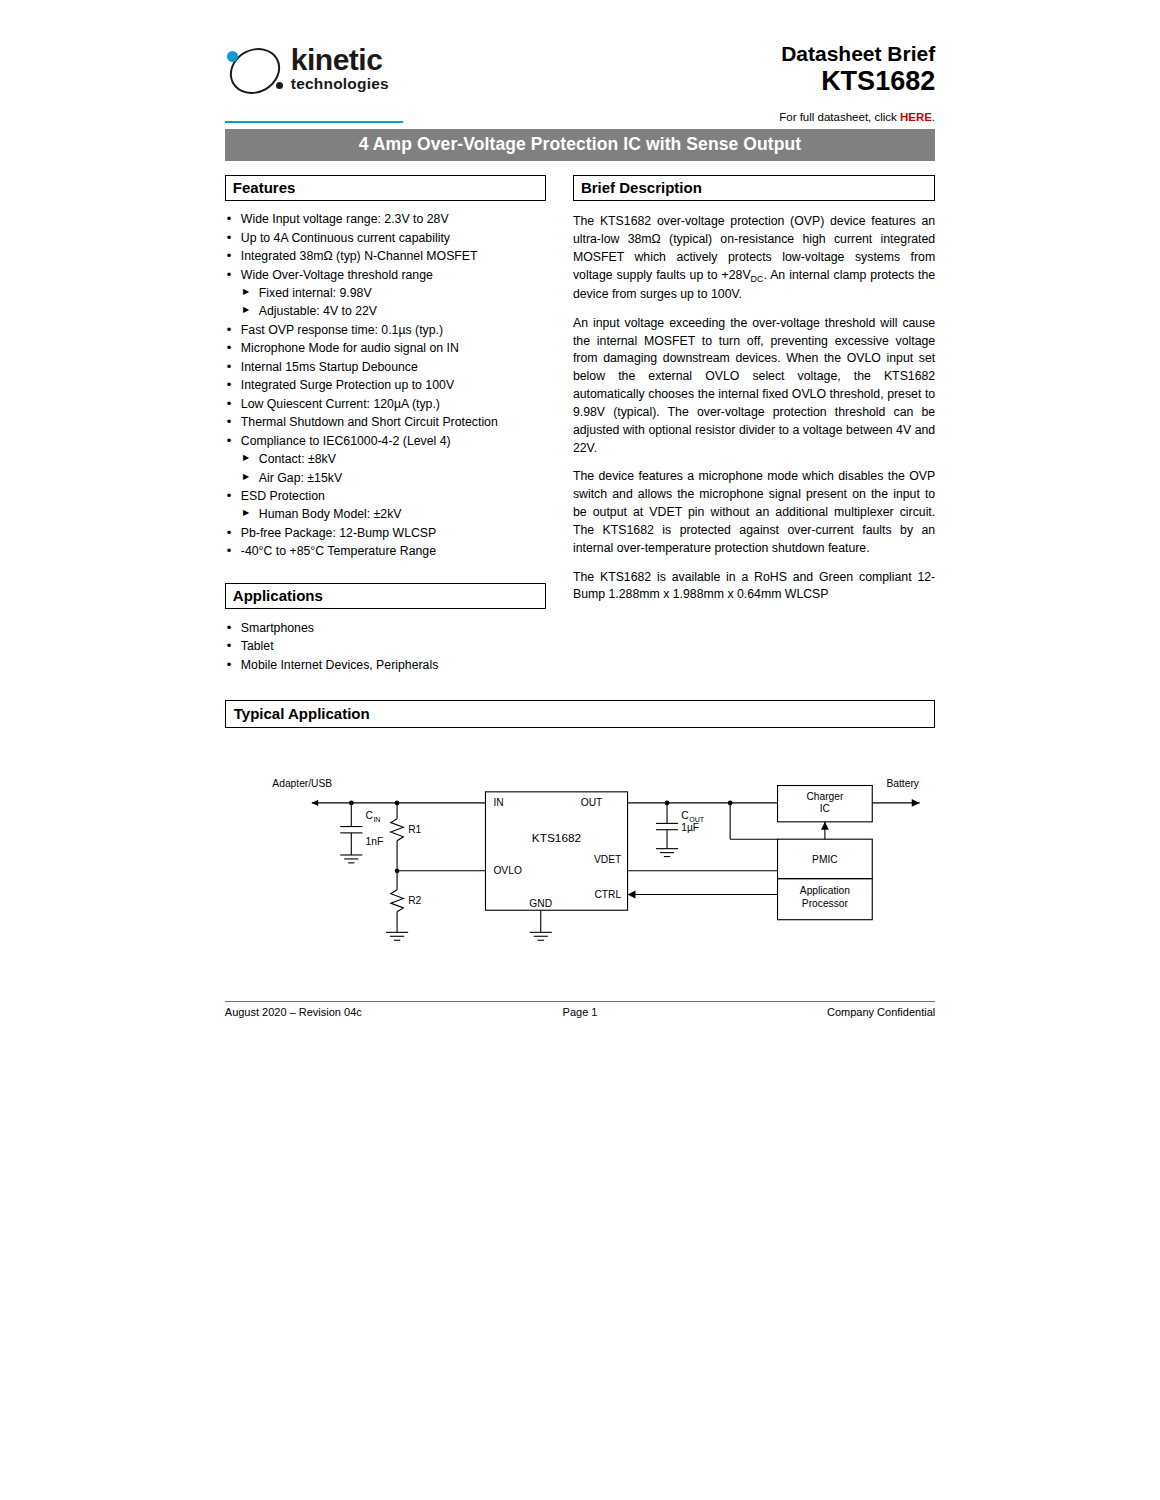kinetic
technologies
Datasheet Brief
KTS1682
For full datasheet, click HERE.
4 Amp Over-Voltage Protection IC with Sense Output
Features
Wide Input voltage range: 2.3V to 28V
Up to 4A Continuous current capability
Integrated 38mΩ (typ) N-Channel MOSFET
Wide Over-Voltage threshold range
Fixed internal: 9.98V
Adjustable: 4V to 22V
Fast OVP response time: 0.1µs (typ.)
Microphone Mode for audio signal on IN
Internal 15ms Startup Debounce
Integrated Surge Protection up to 100V
Low Quiescent Current: 120µA (typ.)
Thermal Shutdown and Short Circuit Protection
Compliance to IEC61000-4-2 (Level 4)
Contact: ±8kV
Air Gap: ±15kV
ESD Protection
Human Body Model: ±2kV
Pb-free Package: 12-Bump WLCSP
-40°C to +85°C Temperature Range
Applications
Smartphones
Tablet
Mobile Internet Devices, Peripherals
Brief Description
The KTS1682 over-voltage protection (OVP) device features an ultra-low 38mΩ (typical) on-resistance high current integrated MOSFET which actively protects low-voltage systems from voltage supply faults up to +28VDC. An internal clamp protects the device from surges up to 100V.
An input voltage exceeding the over-voltage threshold will cause the internal MOSFET to turn off, preventing excessive voltage from damaging downstream devices. When the OVLO input set below the external OVLO select voltage, the KTS1682 automatically chooses the internal fixed OVLO threshold, preset to 9.98V (typical). The over-voltage protection threshold can be adjusted with optional resistor divider to a voltage between 4V and 22V.
The device features a microphone mode which disables the OVP switch and allows the microphone signal present on the input to be output at VDET pin without an additional multiplexer circuit. The KTS1682 is protected against over-current faults by an internal over-temperature protection shutdown feature.
The KTS1682 is available in a RoHS and Green compliant 12-Bump 1.288mm x 1.988mm x 0.64mm WLCSP
Typical Application
Adapter/USB Battery IN OUT OVLO VDET CTRL GND KTS1682 C IN 1nF R1 R2 C OUT 1µF Charger IC PMIC Application Processor
August 2020 – Revision 04c
Page 1
Company Confidential